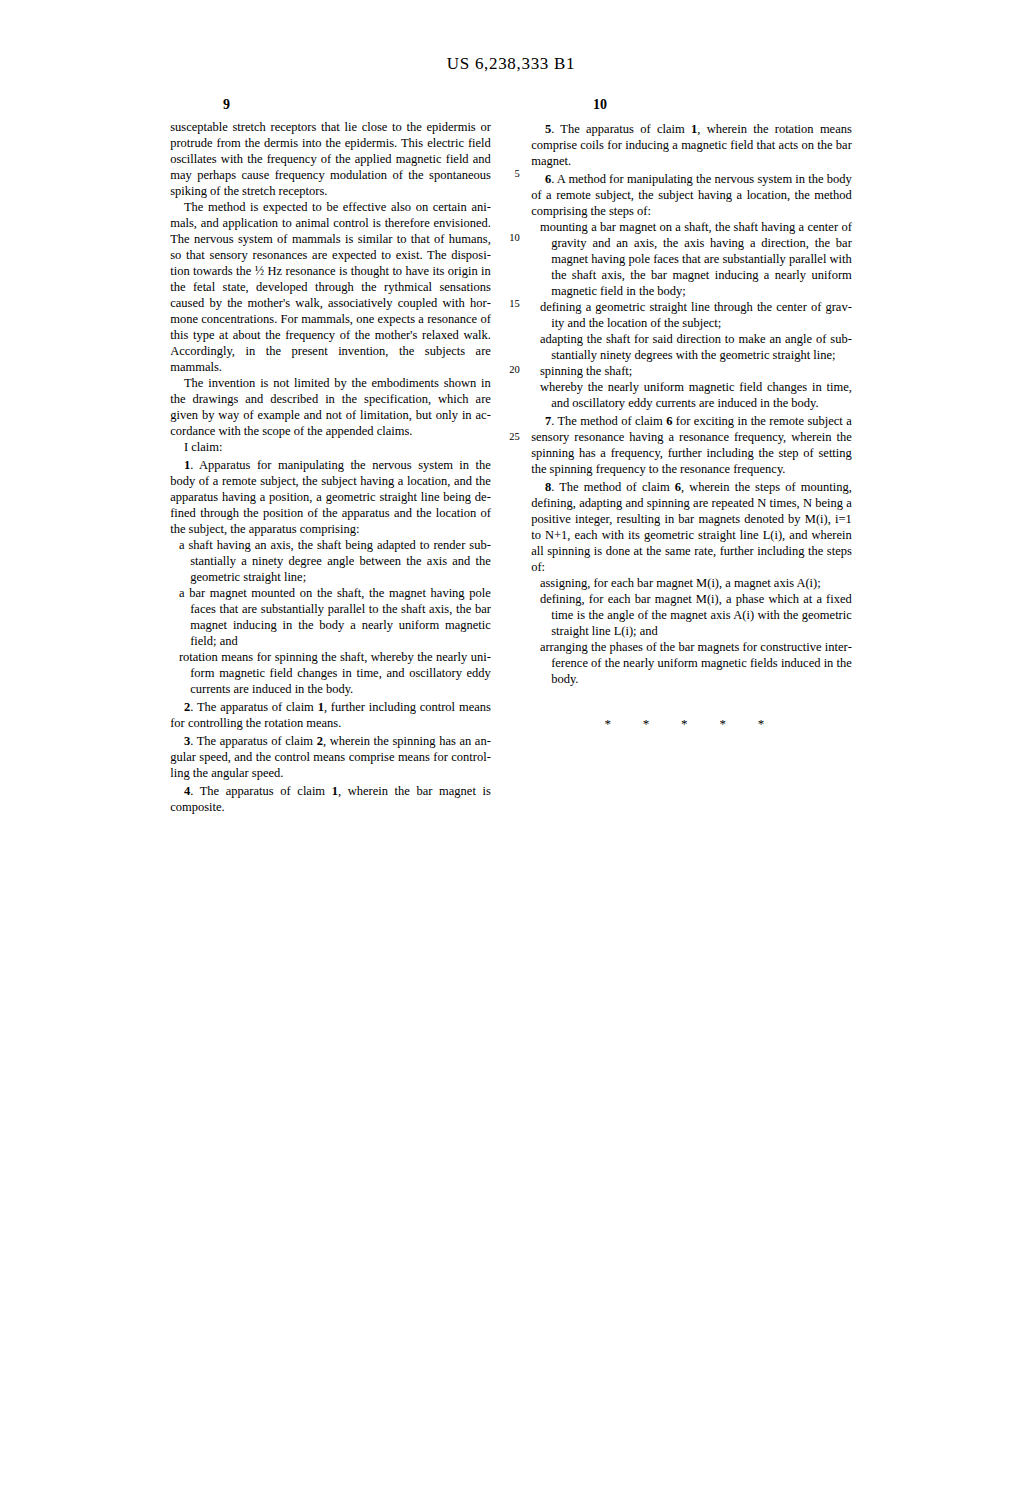US 6,238,333 B1
9 10
susceptable stretch receptors that lie close to the epidermis or protrude from the dermis into the epidermis. This electric field oscillates with the frequency of the applied magnetic field and may perhaps cause frequency modulation of the spontaneous spiking of the stretch receptors.5
The method is expected to be effective also on certain animals, and application to animal control is therefore envisioned. The nervous system of mammals is similar to that of humans, so that sensory resonances are expected to exist. The disposition towards the ½ Hz resonance is thought to have its origin in the fetal state, developed through the rythmical sensations caused by the mother's walk, associatively coupled with hormone concentrations. For mammals, one expects a resonance of this type at about the frequency of the mother's relaxed walk. Accordingly, in the present invention, the subjects are mammals.1015
The invention is not limited by the embodiments shown in the drawings and described in the specification, which are given by way of example and not of limitation, but only in accordance with the scope of the appended claims.20
I claim:
1. Apparatus for manipulating the nervous system in the body of a remote subject, the subject having a location, and the apparatus having a position, a geometric straight line being defined through the position of the apparatus and the location of the subject, the apparatus comprising:25
a shaft having an axis, the shaft being adapted to render substantially a ninety degree angle between the axis and the geometric straight line;
a bar magnet mounted on the shaft, the magnet having pole faces that are substantially parallel to the shaft axis, the bar magnet inducing in the body a nearly uniform magnetic field; and
rotation means for spinning the shaft, whereby the nearly uniform magnetic field changes in time, and oscillatory eddy currents are induced in the body.
2. The apparatus of claim 1, further including control means for controlling the rotation means.
3. The apparatus of claim 2, wherein the spinning has an angular speed, and the control means comprise means for controlling the angular speed.
4. The apparatus of claim 1, wherein the bar magnet is composite.
5. The apparatus of claim 1, wherein the rotation means comprise coils for inducing a magnetic field that acts on the bar magnet.
6. A method for manipulating the nervous system in the body of a remote subject, the subject having a location, the method comprising the steps of:
mounting a bar magnet on a shaft, the shaft having a center of gravity and an axis, the axis having a direction, the bar magnet having pole faces that are substantially parallel with the shaft axis, the bar magnet inducing a nearly uniform magnetic field in the body;
defining a geometric straight line through the center of gravity and the location of the subject;
adapting the shaft for said direction to make an angle of substantially ninety degrees with the geometric straight line;
spinning the shaft;
whereby the nearly uniform magnetic field changes in time, and oscillatory eddy currents are induced in the body.
7. The method of claim 6 for exciting in the remote subject a sensory resonance having a resonance frequency, wherein the spinning has a frequency, further including the step of setting the spinning frequency to the resonance frequency.
8. The method of claim 6, wherein the steps of mounting, defining, adapting and spinning are repeated N times, N being a positive integer, resulting in bar magnets denoted by M(i), i=1 to N+1, each with its geometric straight line L(i), and wherein all spinning is done at the same rate, further including the steps of:
assigning, for each bar magnet M(i), a magnet axis A(i);
defining, for each bar magnet M(i), a phase which at a fixed time is the angle of the magnet axis A(i) with the geometric straight line L(i); and
arranging the phases of the bar magnets for constructive interference of the nearly uniform magnetic fields induced in the body.
* * * * *